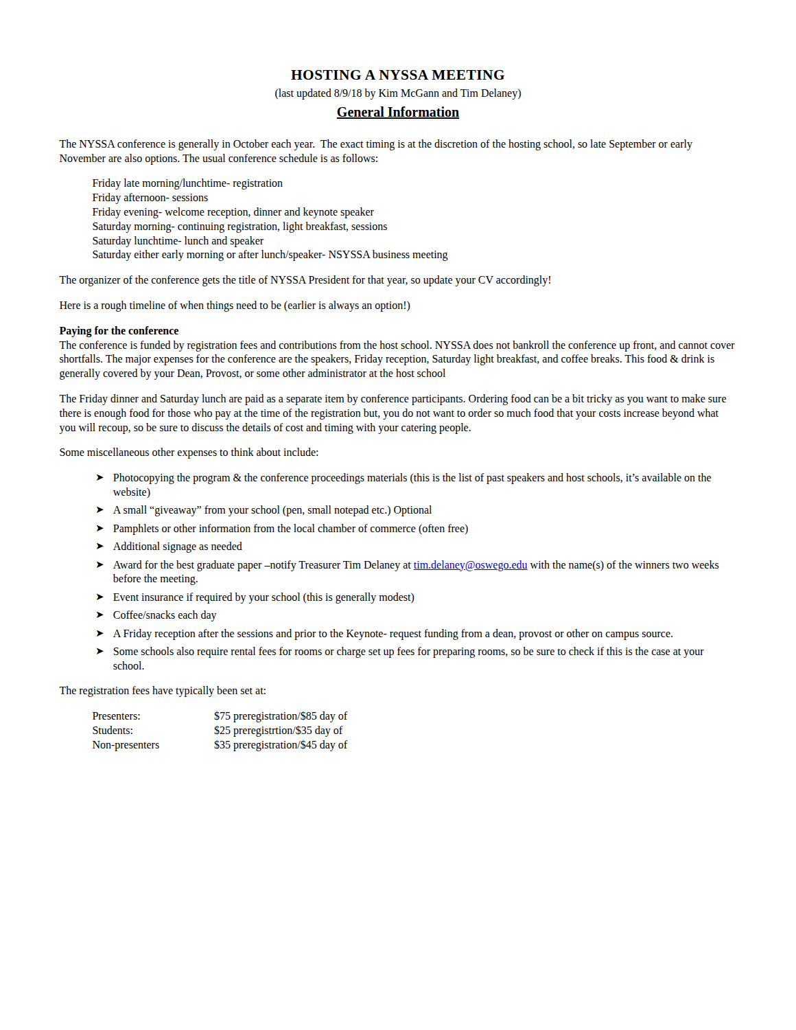HOSTING A NYSSA MEETING
(last updated 8/9/18 by Kim McGann and Tim Delaney)
General Information
The NYSSA conference is generally in October each year. The exact timing is at the discretion of the hosting school, so late September or early November are also options. The usual conference schedule is as follows:
Friday late morning/lunchtime- registration
Friday afternoon- sessions
Friday evening- welcome reception, dinner and keynote speaker
Saturday morning- continuing registration, light breakfast, sessions
Saturday lunchtime- lunch and speaker
Saturday either early morning or after lunch/speaker- NSYSSA business meeting
The organizer of the conference gets the title of NYSSA President for that year, so update your CV accordingly!
Here is a rough timeline of when things need to be (earlier is always an option!)
Paying for the conference
The conference is funded by registration fees and contributions from the host school. NYSSA does not bankroll the conference up front, and cannot cover shortfalls. The major expenses for the conference are the speakers, Friday reception, Saturday light breakfast, and coffee breaks. This food & drink is generally covered by your Dean, Provost, or some other administrator at the host school
The Friday dinner and Saturday lunch are paid as a separate item by conference participants. Ordering food can be a bit tricky as you want to make sure there is enough food for those who pay at the time of the registration but, you do not want to order so much food that your costs increase beyond what you will recoup, so be sure to discuss the details of cost and timing with your catering people.
Some miscellaneous other expenses to think about include:
Photocopying the program & the conference proceedings materials (this is the list of past speakers and host schools, it’s available on the website)
A small “giveaway” from your school (pen, small notepad etc.) Optional
Pamphlets or other information from the local chamber of commerce (often free)
Additional signage as needed
Award for the best graduate paper –notify Treasurer Tim Delaney at tim.delaney@oswego.edu with the name(s) of the winners two weeks before the meeting.
Event insurance if required by your school (this is generally modest)
Coffee/snacks each day
A Friday reception after the sessions and prior to the Keynote- request funding from a dean, provost or other on campus source.
Some schools also require rental fees for rooms or charge set up fees for preparing rooms, so be sure to check if this is the case at your school.
The registration fees have typically been set at:
Presenters:$75 preregistration/$85 day of
Students:$25 preregistrtion/$35 day of
Non-presenters$35 preregistration/$45 day of